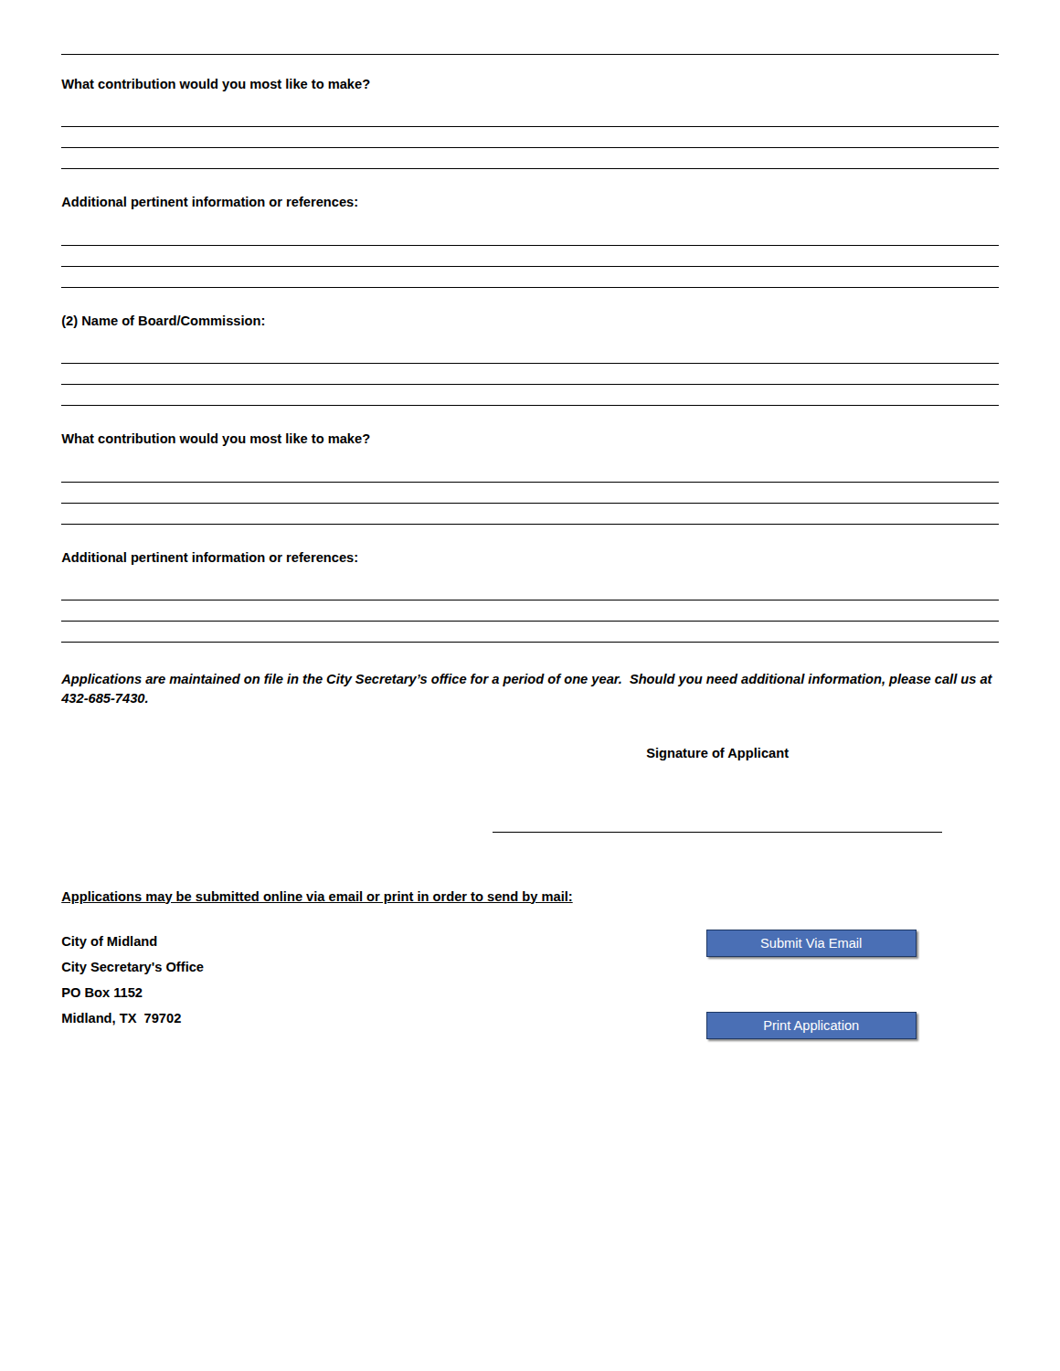What contribution would you most like to make?
Additional pertinent information or references:
(2) Name of Board/Commission:
What contribution would you most like to make?
Additional pertinent information or references:
Applications are maintained on file in the City Secretary’s office for a period of one year. Should you need additional information, please call us at 432-685-7430.
Signature of Applicant
Applications may be submitted online via email or print in order to send by mail:
City of Midland
City Secretary's Office
PO Box 1152
Midland, TX 79702
Submit Via Email Print Application